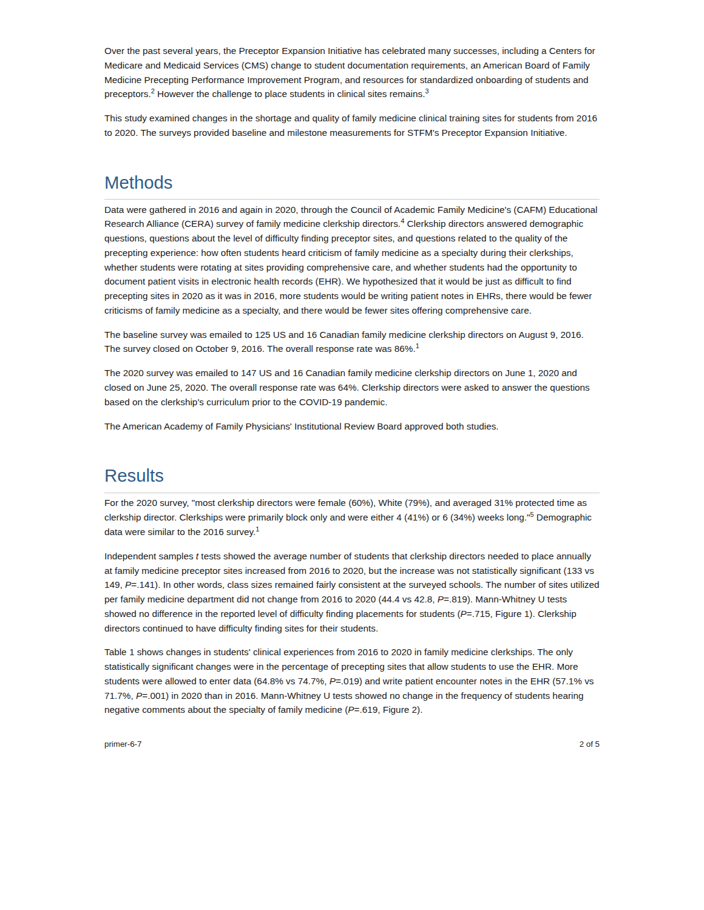Over the past several years, the Preceptor Expansion Initiative has celebrated many successes, including a Centers for Medicare and Medicaid Services (CMS) change to student documentation requirements, an American Board of Family Medicine Precepting Performance Improvement Program, and resources for standardized onboarding of students and preceptors.2 However the challenge to place students in clinical sites remains.3
This study examined changes in the shortage and quality of family medicine clinical training sites for students from 2016 to 2020. The surveys provided baseline and milestone measurements for STFM's Preceptor Expansion Initiative.
Methods
Data were gathered in 2016 and again in 2020, through the Council of Academic Family Medicine's (CAFM) Educational Research Alliance (CERA) survey of family medicine clerkship directors.4 Clerkship directors answered demographic questions, questions about the level of difficulty finding preceptor sites, and questions related to the quality of the precepting experience: how often students heard criticism of family medicine as a specialty during their clerkships, whether students were rotating at sites providing comprehensive care, and whether students had the opportunity to document patient visits in electronic health records (EHR). We hypothesized that it would be just as difficult to find precepting sites in 2020 as it was in 2016, more students would be writing patient notes in EHRs, there would be fewer criticisms of family medicine as a specialty, and there would be fewer sites offering comprehensive care.
The baseline survey was emailed to 125 US and 16 Canadian family medicine clerkship directors on August 9, 2016. The survey closed on October 9, 2016. The overall response rate was 86%.1
The 2020 survey was emailed to 147 US and 16 Canadian family medicine clerkship directors on June 1, 2020 and closed on June 25, 2020. The overall response rate was 64%. Clerkship directors were asked to answer the questions based on the clerkship's curriculum prior to the COVID-19 pandemic.
The American Academy of Family Physicians' Institutional Review Board approved both studies.
Results
For the 2020 survey, "most clerkship directors were female (60%), White (79%), and averaged 31% protected time as clerkship director. Clerkships were primarily block only and were either 4 (41%) or 6 (34%) weeks long."5 Demographic data were similar to the 2016 survey.1
Independent samples t tests showed the average number of students that clerkship directors needed to place annually at family medicine preceptor sites increased from 2016 to 2020, but the increase was not statistically significant (133 vs 149, P=.141). In other words, class sizes remained fairly consistent at the surveyed schools. The number of sites utilized per family medicine department did not change from 2016 to 2020 (44.4 vs 42.8, P=.819). Mann-Whitney U tests showed no difference in the reported level of difficulty finding placements for students (P=.715, Figure 1). Clerkship directors continued to have difficulty finding sites for their students.
Table 1 shows changes in students' clinical experiences from 2016 to 2020 in family medicine clerkships. The only statistically significant changes were in the percentage of precepting sites that allow students to use the EHR. More students were allowed to enter data (64.8% vs 74.7%, P=.019) and write patient encounter notes in the EHR (57.1% vs 71.7%, P=.001) in 2020 than in 2016. Mann-Whitney U tests showed no change in the frequency of students hearing negative comments about the specialty of family medicine (P=.619, Figure 2).
primer-6-7 2 of 5